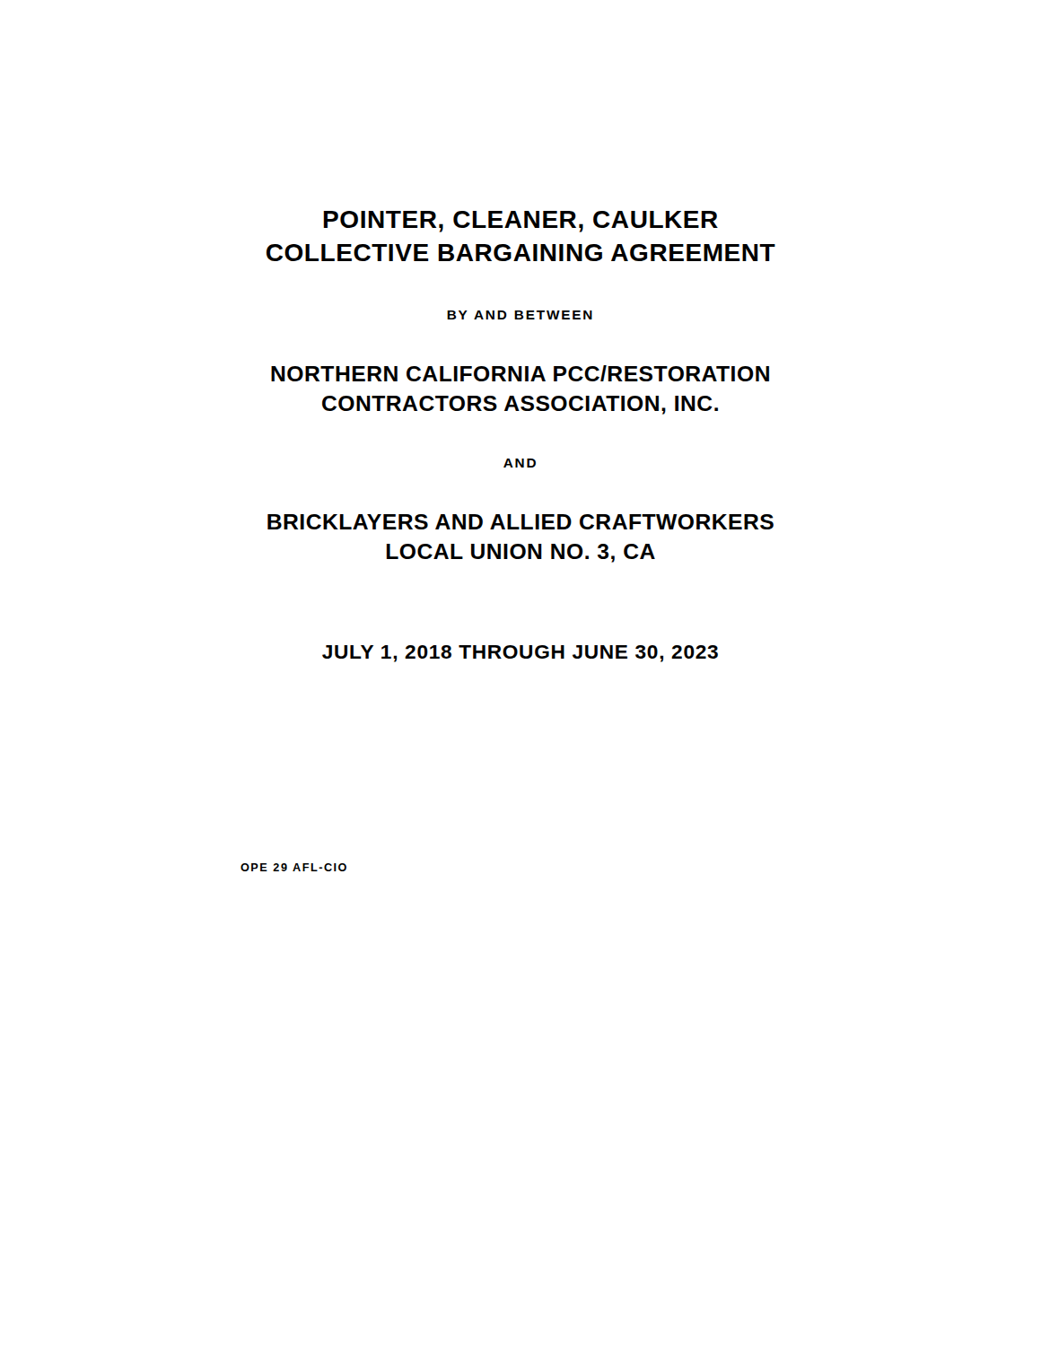POINTER, CLEANER, CAULKER
COLLECTIVE BARGAINING AGREEMENT
BY AND BETWEEN
NORTHERN CALIFORNIA PCC/RESTORATION
CONTRACTORS ASSOCIATION, INC.
AND
BRICKLAYERS AND ALLIED CRAFTWORKERS
LOCAL UNION NO. 3, CA
JULY 1, 2018 THROUGH JUNE 30, 2023
OPE 29 AFL-CIO